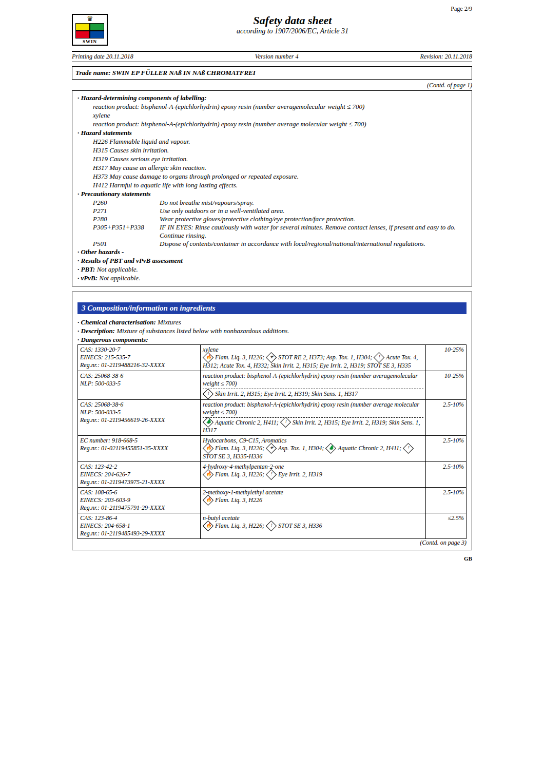Page 2/9
♛
SWIN
Safety data sheet
according to 1907/2006/EC, Article 31
Printing date 20.11.2018
Version number 4
Revision: 20.11.2018
Trade name: SWIN EP FÜLLER NAß IN NAß CHROMATFREI
(Contd. of page 1)
· Hazard-determining components of labelling:
reaction product: bisphenol-A-(epichlorhydrin) epoxy resin (number averagemolecular weight ≤ 700)
xylene
reaction product: bisphenol-A-(epichlorhydrin) epoxy resin (number average molecular weight ≤ 700)
· Hazard statements
H226 Flammable liquid and vapour.
H315 Causes skin irritation.
H319 Causes serious eye irritation.
H317 May cause an allergic skin reaction.
H373 May cause damage to organs through prolonged or repeated exposure.
H412 Harmful to aquatic life with long lasting effects.
· Precautionary statements
P260
Do not breathe mist/vapours/spray.
P271
Use only outdoors or in a well-ventilated area.
P280
Wear protective gloves/protective clothing/eye protection/face protection.
P305+P351+P338
IF IN EYES: Rinse cautiously with water for several minutes. Remove contact lenses, if present and easy to do. Continue rinsing.
P501
Dispose of contents/container in accordance with local/regional/national/international regulations.
· Other hazards -
· Results of PBT and vPvB assessment
· PBT: Not applicable.
· vPvB: Not applicable.
3 Composition/information on ingredients
· Chemical characterisation: Mixtures
· Description: Mixture of substances listed below with nonhazardous additions.
· Dangerous components:
| CAS: 1330-20-7 EINECS: 215-535-7 Reg.nr.: 01-2119488216-32-XXXX | xylene 🔥 Flam. Liq. 3, H226; ☣ STOT RE 2, H373; Asp. Tox. 1, H304; ! Acute Tox. 4, H312; Acute Tox. 4, H332; Skin Irrit. 2, H315; Eye Irrit. 2, H319; STOT SE 3, H335 | 10-25% |
| CAS: 25068-38-6 NLP: 500-033-5 | reaction product: bisphenol-A-(epichlorhydrin) epoxy resin (number averagemolecular weight ≤ 700) ! Skin Irrit. 2, H315; Eye Irrit. 2, H319; Skin Sens. 1, H317 | 10-25% |
| CAS: 25068-38-6 NLP: 500-033-5 Reg.nr.: 01-2119456619-26-XXXX | reaction product: bisphenol-A-(epichlorhydrin) epoxy resin (number average molecular weight ≤ 700) 🌲 Aquatic Chronic 2, H411; ! Skin Irrit. 2, H315; Eye Irrit. 2, H319; Skin Sens. 1, H317 | 2.5-10% |
| EC number: 918-668-5 Reg.nr.: 01-02119455851-35-XXXX | Hydocarbons, C9-C15, Aromatics 🔥 Flam. Liq. 3, H226; ☣ Asp. Tox. 1, H304; 🌲 Aquatic Chronic 2, H411; ! STOT SE 3, H335-H336 | 2.5-10% |
| CAS: 123-42-2 EINECS: 204-626-7 Reg.nr.: 01-2119473975-21-XXXX | 4-hydroxy-4-methylpentan-2-one 🔥 Flam. Liq. 3, H226; ! Eye Irrit. 2, H319 | 2.5-10% |
| CAS: 108-65-6 EINECS: 203-603-9 Reg.nr.: 01-2119475791-29-XXXX | 2-methoxy-1-methylethyl acetate 🔥 Flam. Liq. 3, H226 | 2.5-10% |
| CAS: 123-86-4 EINECS: 204-658-1 Reg.nr.: 01-2119485493-29-XXXX | n-butyl acetate 🔥 Flam. Liq. 3, H226; ! STOT SE 3, H336 | ≤2.5% |
(Contd. on page 3)
GB